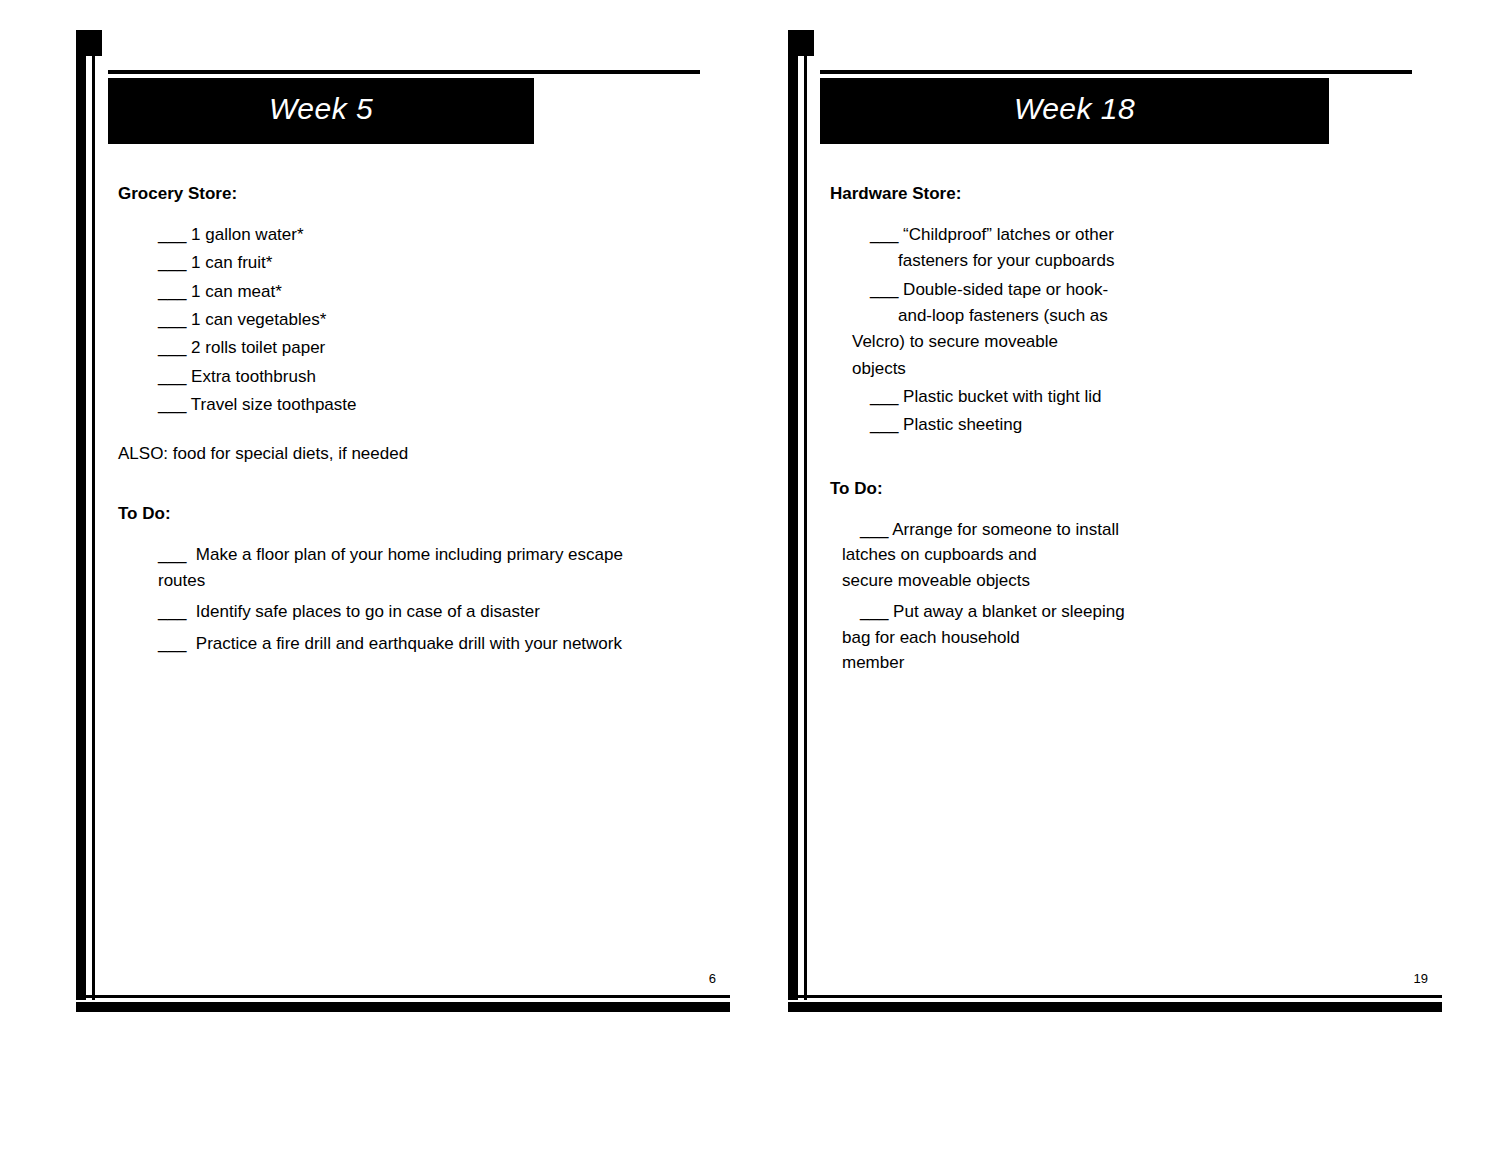Week 5
Grocery Store:
___ 1 gallon water*
___ 1 can fruit*
___ 1 can meat*
___ 1 can vegetables*
___ 2 rolls toilet paper
___ Extra toothbrush
___ Travel size toothpaste
ALSO: food for special diets, if needed
To Do:
___ Make a floor plan of your home including primary escape
routes
___ Identify safe places to go in case of a disaster
___ Practice a fire drill and earthquake drill with your network
6
Week 18
Hardware Store:
___ “Childproof” latches or other fasteners for your cupboards
___ Double-sided tape or hook- and-loop fasteners (such as Velcro) to secure moveable
objects
___ Plastic bucket with tight lid
___ Plastic sheeting
To Do:
___ Arrange for someone to install
latches on cupboards and
secure moveable objects
___ Put away a blanket or sleeping
bag for each household
member
19